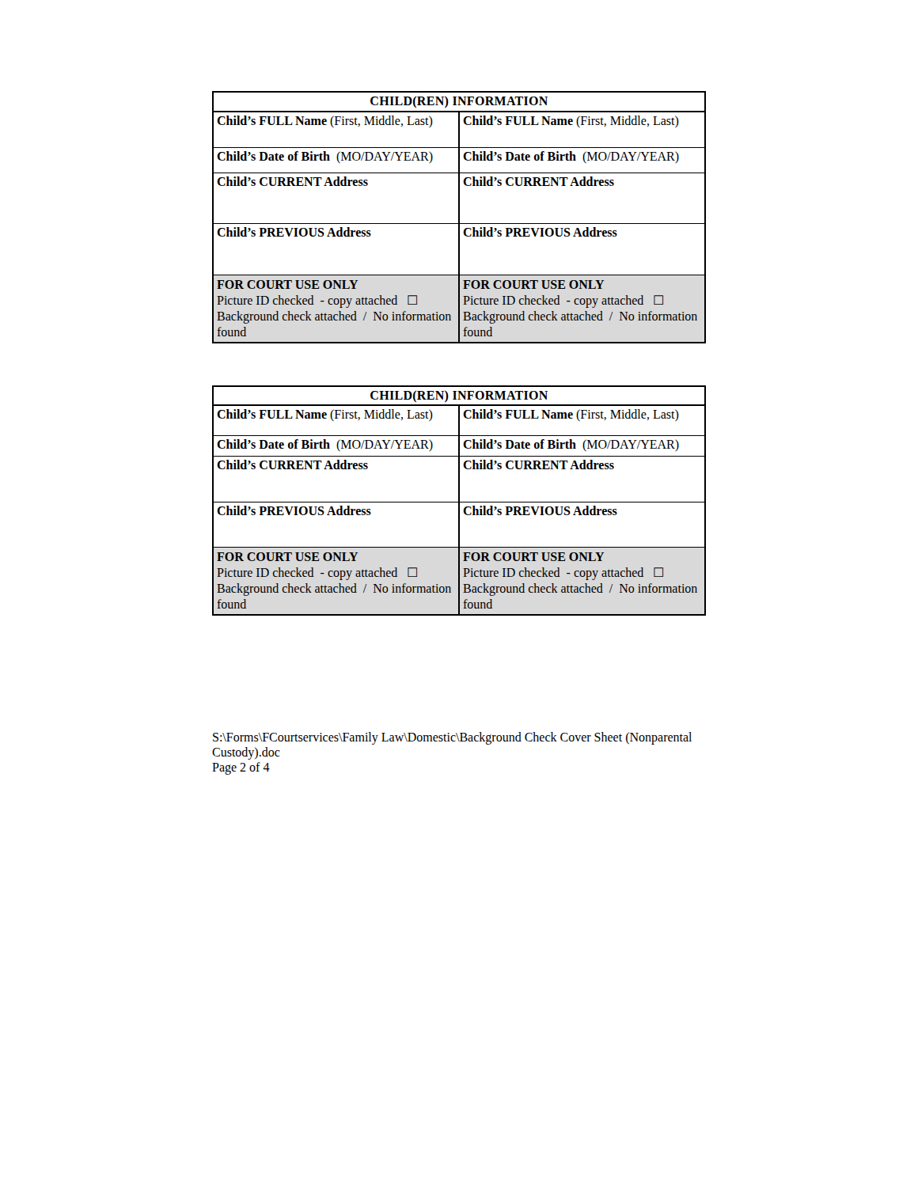| CHILD(REN) INFORMATION |
| --- |
| Child’s FULL Name (First, Middle, Last) | Child’s FULL Name (First, Middle, Last) |
| Child’s Date of Birth (MO/DAY/YEAR) | Child’s Date of Birth (MO/DAY/YEAR) |
| Child’s CURRENT Address | Child’s CURRENT Address |
| Child’s PREVIOUS Address | Child’s PREVIOUS Address |
| FOR COURT USE ONLY Picture ID checked - copy attached ☐ Background check attached / No information found | FOR COURT USE ONLY Picture ID checked - copy attached ☐ Background check attached / No information found |
| CHILD(REN) INFORMATION |
| --- |
| Child’s FULL Name (First, Middle, Last) | Child’s FULL Name (First, Middle, Last) |
| Child’s Date of Birth (MO/DAY/YEAR) | Child’s Date of Birth (MO/DAY/YEAR) |
| Child’s CURRENT Address | Child’s CURRENT Address |
| Child’s PREVIOUS Address | Child’s PREVIOUS Address |
| FOR COURT USE ONLY Picture ID checked - copy attached ☐ Background check attached / No information found | FOR COURT USE ONLY Picture ID checked - copy attached ☐ Background check attached / No information found |
S:\Forms\FCourtservices\Family Law\Domestic\Background Check Cover Sheet (Nonparental Custody).doc
Page 2 of 4